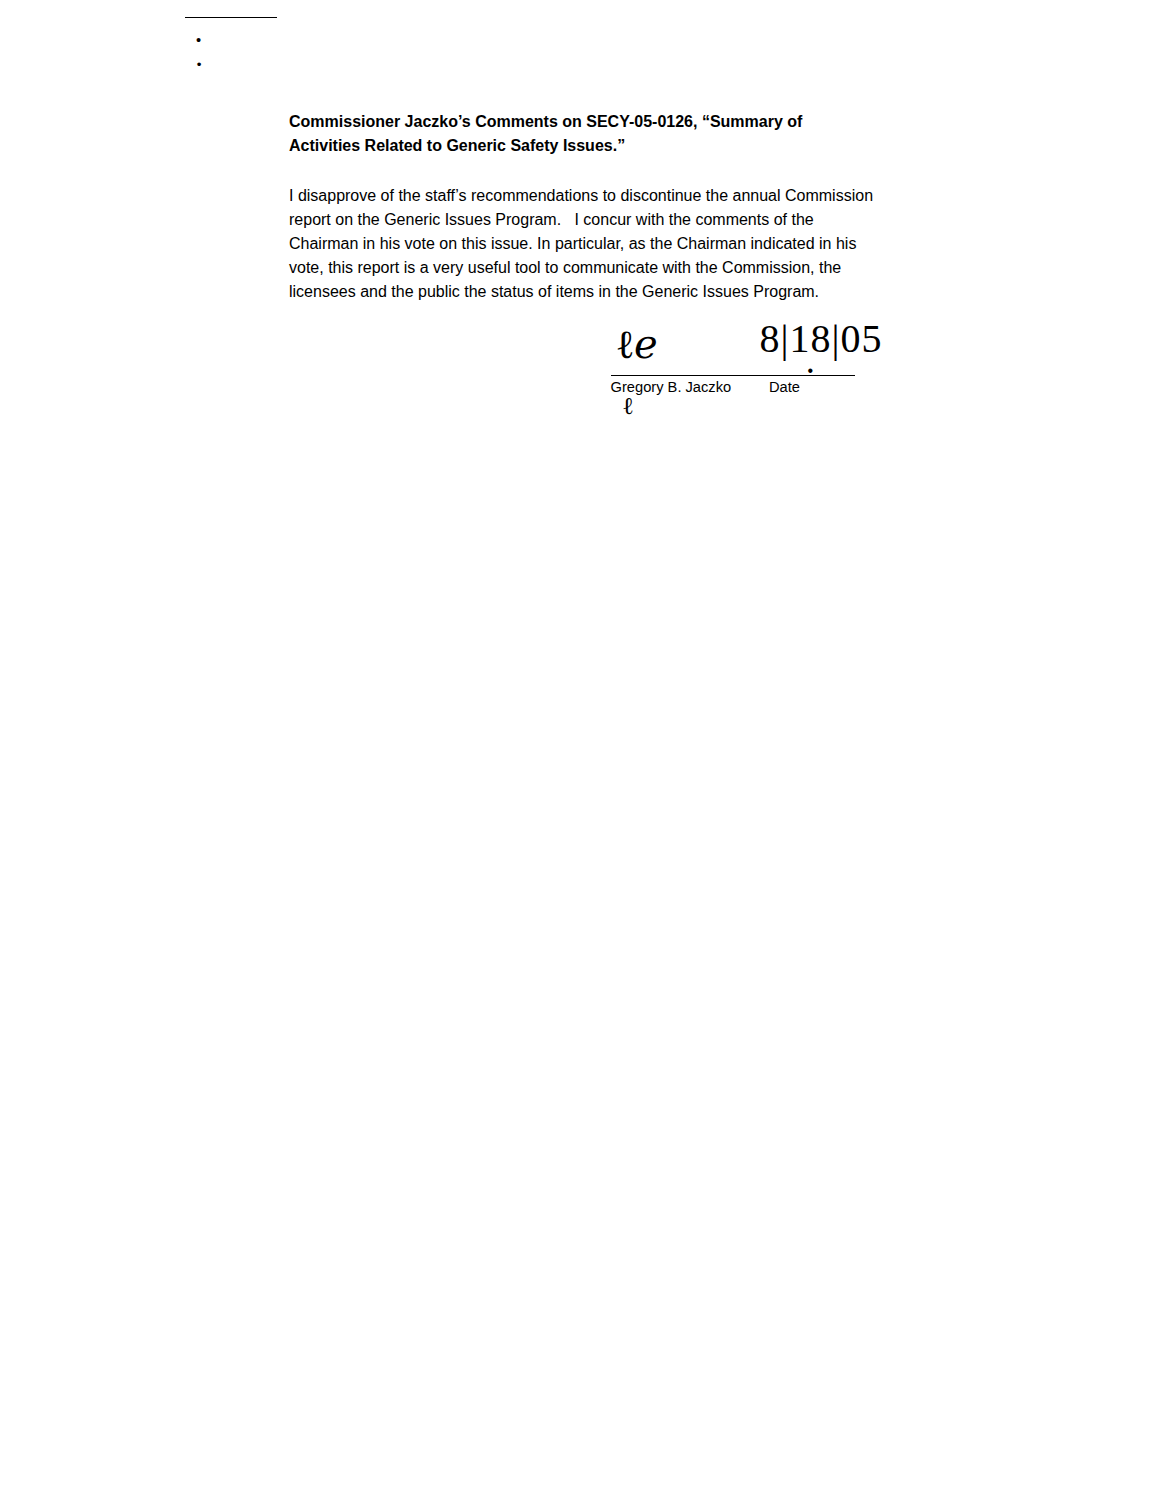•
•
Commissioner Jaczko’s Comments on SECY-05-0126, “Summary of Activities Related to Generic Safety Issues.”
I disapprove of the staff’s recommendations to discontinue the annual Commission report on the Generic Issues Program. I concur with the comments of the Chairman in his vote on this issue. In particular, as the Chairman indicated in his vote, this report is a very useful tool to communicate with the Commission, the licensees and the public the status of items in the Generic Issues Program.
ℓℯ 8|18|05 •
Gregory B. Jaczko Date
ℓ